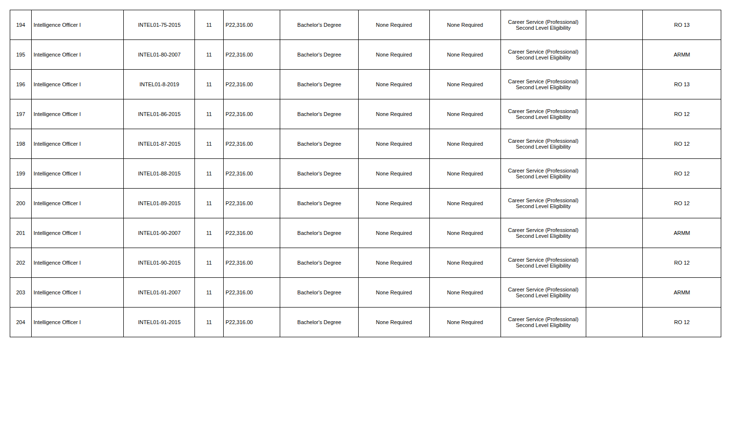| 194 | Intelligence Officer I | INTEL01-75-2015 | 11 | P22,316.00 | Bachelor's Degree | None Required | None Required | Career Service (Professional) Second Level Eligibility | | RO 13 |
| 195 | Intelligence Officer I | INTEL01-80-2007 | 11 | P22,316.00 | Bachelor's Degree | None Required | None Required | Career Service (Professional) Second Level Eligibility | | ARMM |
| 196 | Intelligence Officer I | INTEL01-8-2019 | 11 | P22,316.00 | Bachelor's Degree | None Required | None Required | Career Service (Professional) Second Level Eligibility | | RO 13 |
| 197 | Intelligence Officer I | INTEL01-86-2015 | 11 | P22,316.00 | Bachelor's Degree | None Required | None Required | Career Service (Professional) Second Level Eligibility | | RO 12 |
| 198 | Intelligence Officer I | INTEL01-87-2015 | 11 | P22,316.00 | Bachelor's Degree | None Required | None Required | Career Service (Professional) Second Level Eligibility | | RO 12 |
| 199 | Intelligence Officer I | INTEL01-88-2015 | 11 | P22,316.00 | Bachelor's Degree | None Required | None Required | Career Service (Professional) Second Level Eligibility | | RO 12 |
| 200 | Intelligence Officer I | INTEL01-89-2015 | 11 | P22,316.00 | Bachelor's Degree | None Required | None Required | Career Service (Professional) Second Level Eligibility | | RO 12 |
| 201 | Intelligence Officer I | INTEL01-90-2007 | 11 | P22,316.00 | Bachelor's Degree | None Required | None Required | Career Service (Professional) Second Level Eligibility | | ARMM |
| 202 | Intelligence Officer I | INTEL01-90-2015 | 11 | P22,316.00 | Bachelor's Degree | None Required | None Required | Career Service (Professional) Second Level Eligibility | | RO 12 |
| 203 | Intelligence Officer I | INTEL01-91-2007 | 11 | P22,316.00 | Bachelor's Degree | None Required | None Required | Career Service (Professional) Second Level Eligibility | | ARMM |
| 204 | Intelligence Officer I | INTEL01-91-2015 | 11 | P22,316.00 | Bachelor's Degree | None Required | None Required | Career Service (Professional) Second Level Eligibility | | RO 12 |